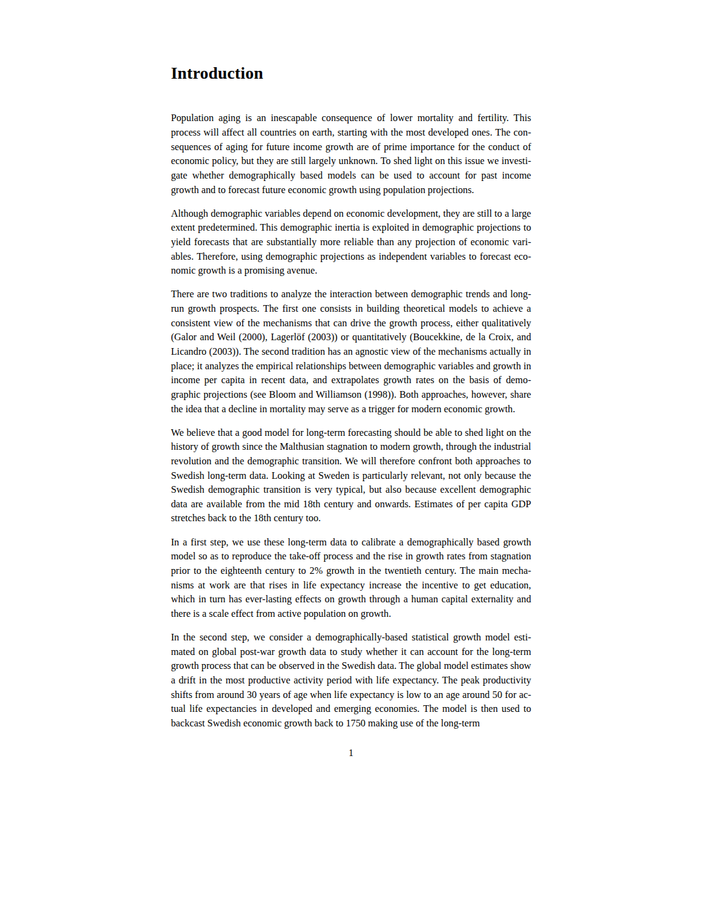Introduction
Population aging is an inescapable consequence of lower mortality and fertility. This process will affect all countries on earth, starting with the most developed ones. The consequences of aging for future income growth are of prime importance for the conduct of economic policy, but they are still largely unknown. To shed light on this issue we investigate whether demographically based models can be used to account for past income growth and to forecast future economic growth using population projections.
Although demographic variables depend on economic development, they are still to a large extent predetermined. This demographic inertia is exploited in demographic projections to yield forecasts that are substantially more reliable than any projection of economic variables. Therefore, using demographic projections as independent variables to forecast economic growth is a promising avenue.
There are two traditions to analyze the interaction between demographic trends and long-run growth prospects. The first one consists in building theoretical models to achieve a consistent view of the mechanisms that can drive the growth process, either qualitatively (Galor and Weil (2000), Lagerlöf (2003)) or quantitatively (Boucekkine, de la Croix, and Licandro (2003)). The second tradition has an agnostic view of the mechanisms actually in place; it analyzes the empirical relationships between demographic variables and growth in income per capita in recent data, and extrapolates growth rates on the basis of demographic projections (see Bloom and Williamson (1998)). Both approaches, however, share the idea that a decline in mortality may serve as a trigger for modern economic growth.
We believe that a good model for long-term forecasting should be able to shed light on the history of growth since the Malthusian stagnation to modern growth, through the industrial revolution and the demographic transition. We will therefore confront both approaches to Swedish long-term data. Looking at Sweden is particularly relevant, not only because the Swedish demographic transition is very typical, but also because excellent demographic data are available from the mid 18th century and onwards. Estimates of per capita GDP stretches back to the 18th century too.
In a first step, we use these long-term data to calibrate a demographically based growth model so as to reproduce the take-off process and the rise in growth rates from stagnation prior to the eighteenth century to 2% growth in the twentieth century. The main mechanisms at work are that rises in life expectancy increase the incentive to get education, which in turn has ever-lasting effects on growth through a human capital externality and there is a scale effect from active population on growth.
In the second step, we consider a demographically-based statistical growth model estimated on global post-war growth data to study whether it can account for the long-term growth process that can be observed in the Swedish data. The global model estimates show a drift in the most productive activity period with life expectancy. The peak productivity shifts from around 30 years of age when life expectancy is low to an age around 50 for actual life expectancies in developed and emerging economies. The model is then used to backcast Swedish economic growth back to 1750 making use of the long-term
1